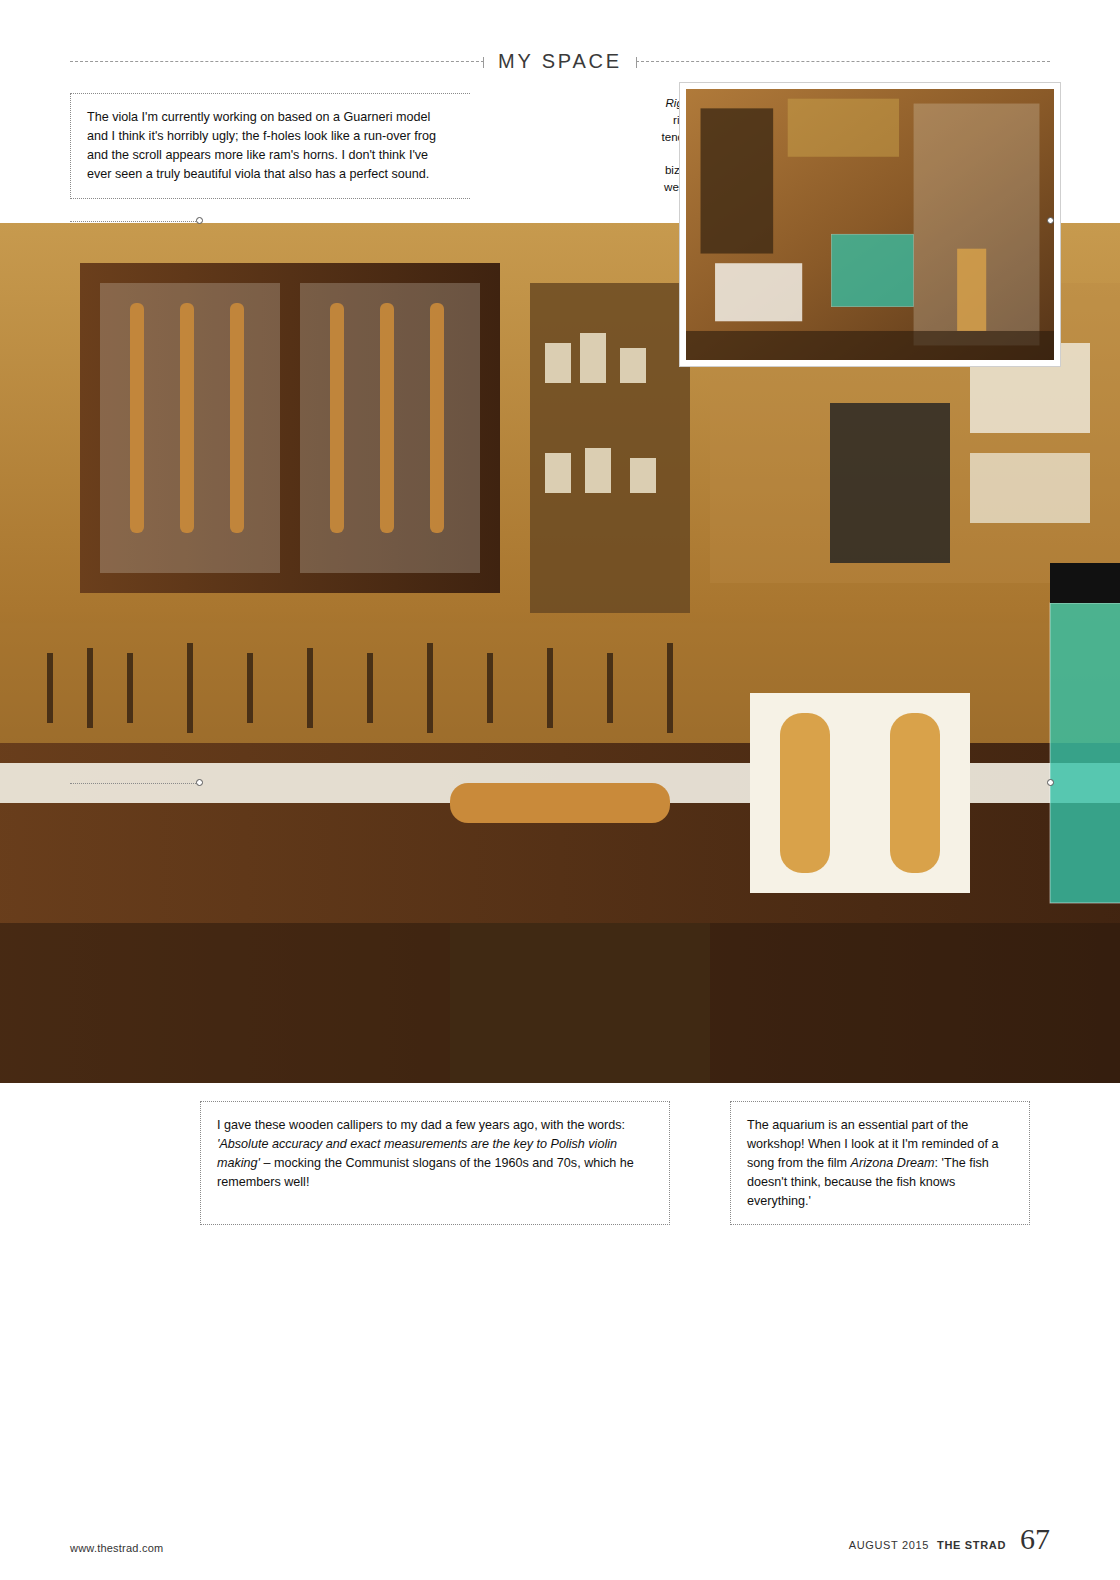MY SPACE
The viola I'm currently working on based on a Guarneri model and I think it's horribly ugly; the f-holes look like a run-over frog and the scroll appears more like ram's horns. I don't think I've ever seen a truly beautiful viola that also has a perfect sound.
Right Through the door on the right is our showroom, which tends to become cluttered very quickly with needless and bizarre objects. Consequently, we see our customers virtually anywhere but here.
I gave these wooden callipers to my dad a few years ago, with the words: 'Absolute accuracy and exact measurements are the key to Polish violin making' – mocking the Communist slogans of the 1960s and 70s, which he remembers well!
The aquarium is an essential part of the workshop! When I look at it I'm reminded of a song from the film Arizona Dream: 'The fish doesn't think, because the fish knows everything.'
www.thestrad.com
AUGUST 2015 THE STRAD 67